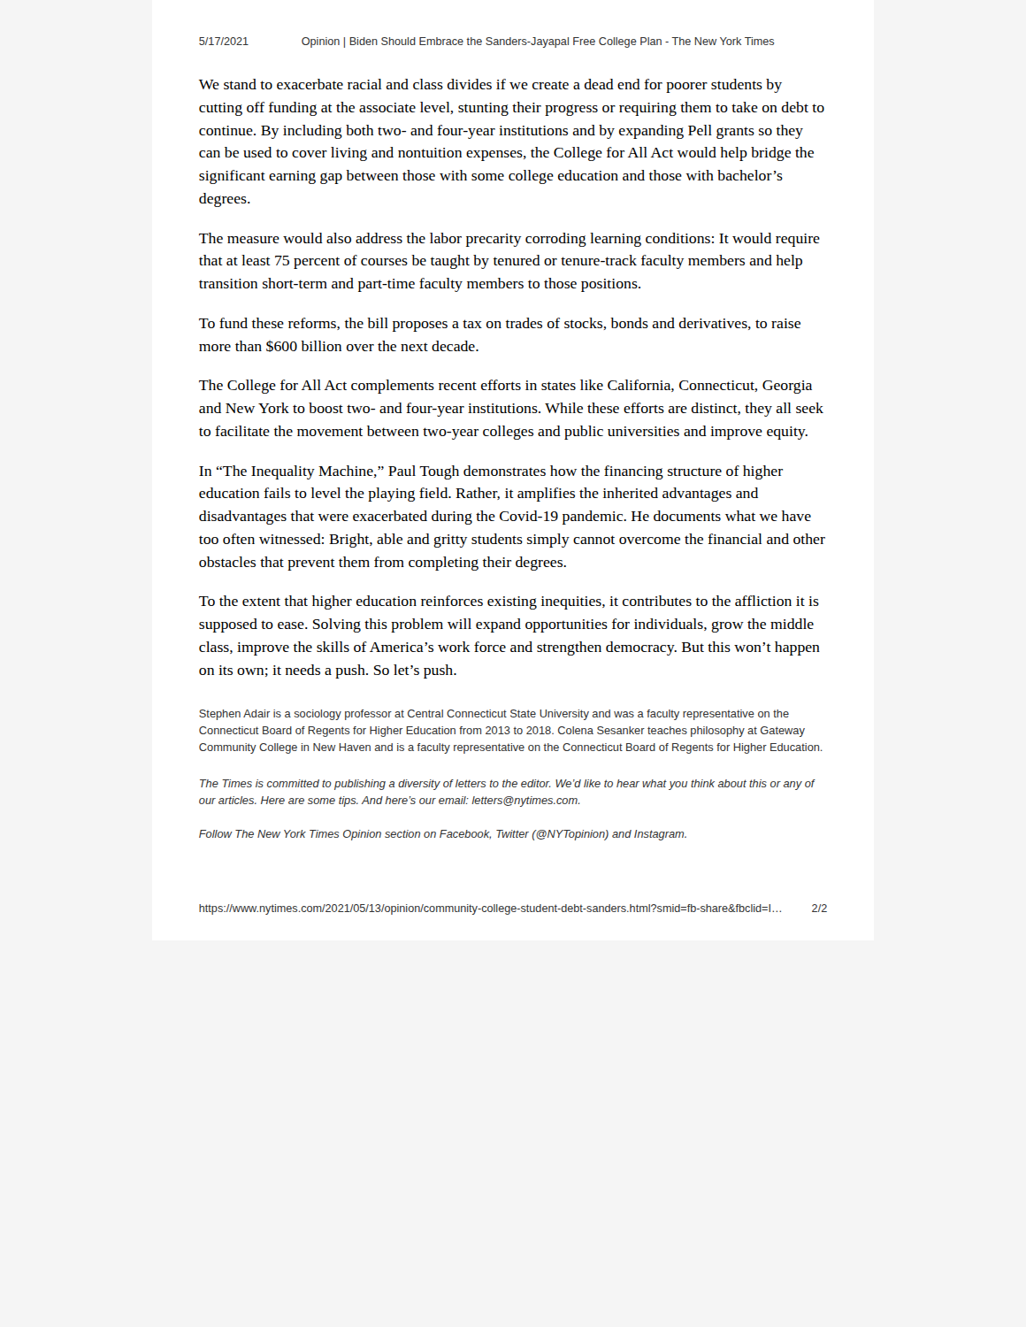5/17/2021 Opinion | Biden Should Embrace the Sanders-Jayapal Free College Plan - The New York Times
We stand to exacerbate racial and class divides if we create a dead end for poorer students by cutting off funding at the associate level, stunting their progress or requiring them to take on debt to continue. By including both two- and four-year institutions and by expanding Pell grants so they can be used to cover living and nontuition expenses, the College for All Act would help bridge the significant earning gap between those with some college education and those with bachelor’s degrees.
The measure would also address the labor precarity corroding learning conditions: It would require that at least 75 percent of courses be taught by tenured or tenure-track faculty members and help transition short-term and part-time faculty members to those positions.
To fund these reforms, the bill proposes a tax on trades of stocks, bonds and derivatives, to raise more than $600 billion over the next decade.
The College for All Act complements recent efforts in states like California, Connecticut, Georgia and New York to boost two- and four-year institutions. While these efforts are distinct, they all seek to facilitate the movement between two-year colleges and public universities and improve equity.
In “The Inequality Machine,” Paul Tough demonstrates how the financing structure of higher education fails to level the playing field. Rather, it amplifies the inherited advantages and disadvantages that were exacerbated during the Covid-19 pandemic. He documents what we have too often witnessed: Bright, able and gritty students simply cannot overcome the financial and other obstacles that prevent them from completing their degrees.
To the extent that higher education reinforces existing inequities, it contributes to the affliction it is supposed to ease. Solving this problem will expand opportunities for individuals, grow the middle class, improve the skills of America’s work force and strengthen democracy. But this won’t happen on its own; it needs a push. So let’s push.
Stephen Adair is a sociology professor at Central Connecticut State University and was a faculty representative on the Connecticut Board of Regents for Higher Education from 2013 to 2018. Colena Sesanker teaches philosophy at Gateway Community College in New Haven and is a faculty representative on the Connecticut Board of Regents for Higher Education.
The Times is committed to publishing a diversity of letters to the editor. We’d like to hear what you think about this or any of our articles. Here are some tips. And here’s our email: letters@nytimes.com.
Follow The New York Times Opinion section on Facebook, Twitter (@NYTopinion) and Instagram.
https://www.nytimes.com/2021/05/13/opinion/community-college-student-debt-sanders.html?smid=fb-share&fbclid=IwAR1D9_ydb1A3aLbwqq0igOHh… 2/2